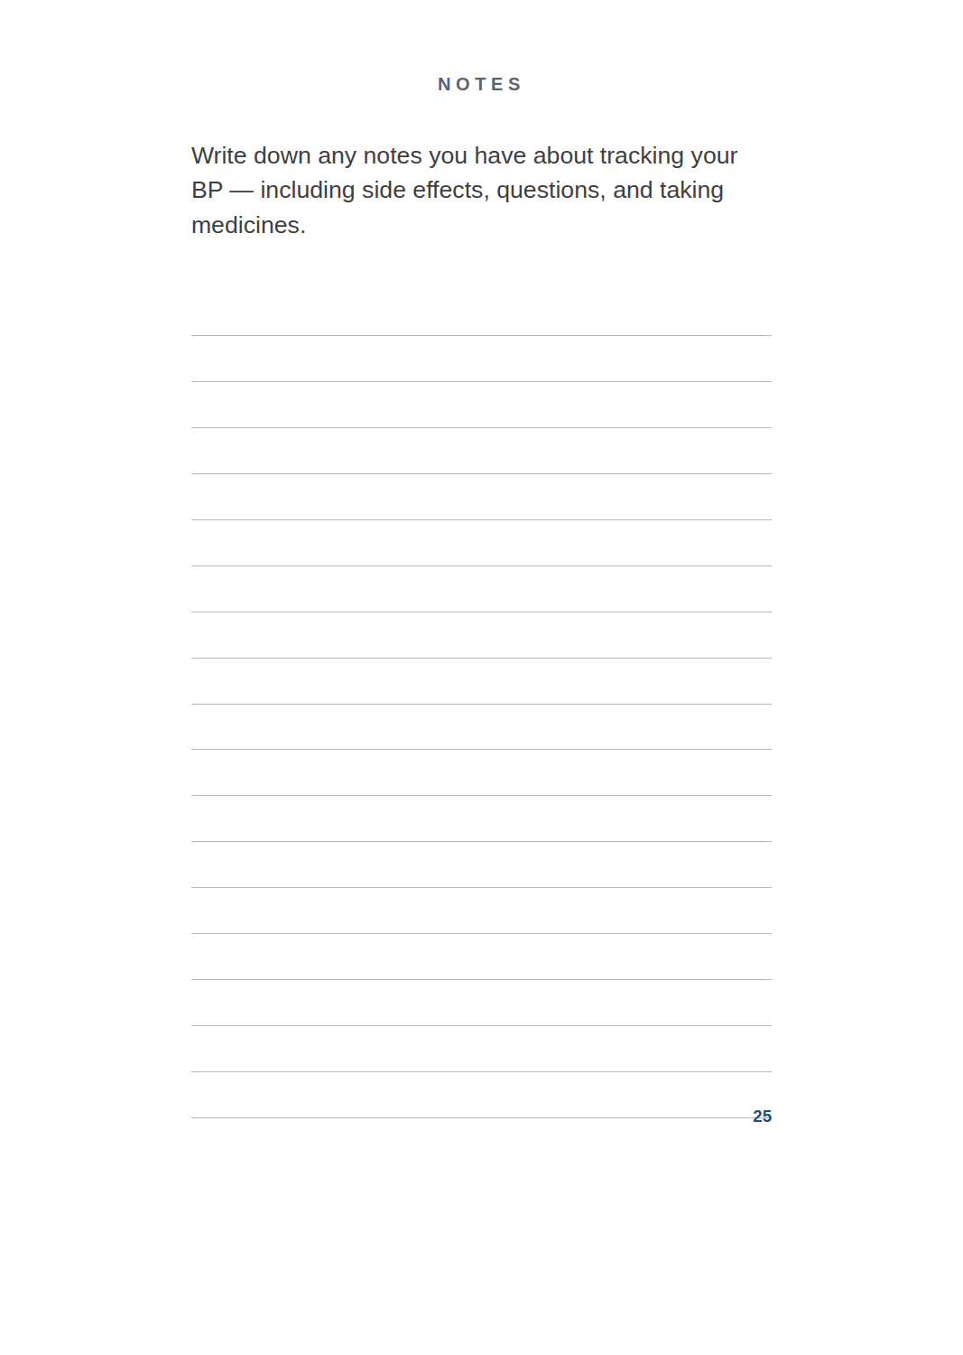Notes
Write down any notes you have about tracking your BP — including side effects, questions, and taking medicines.
25